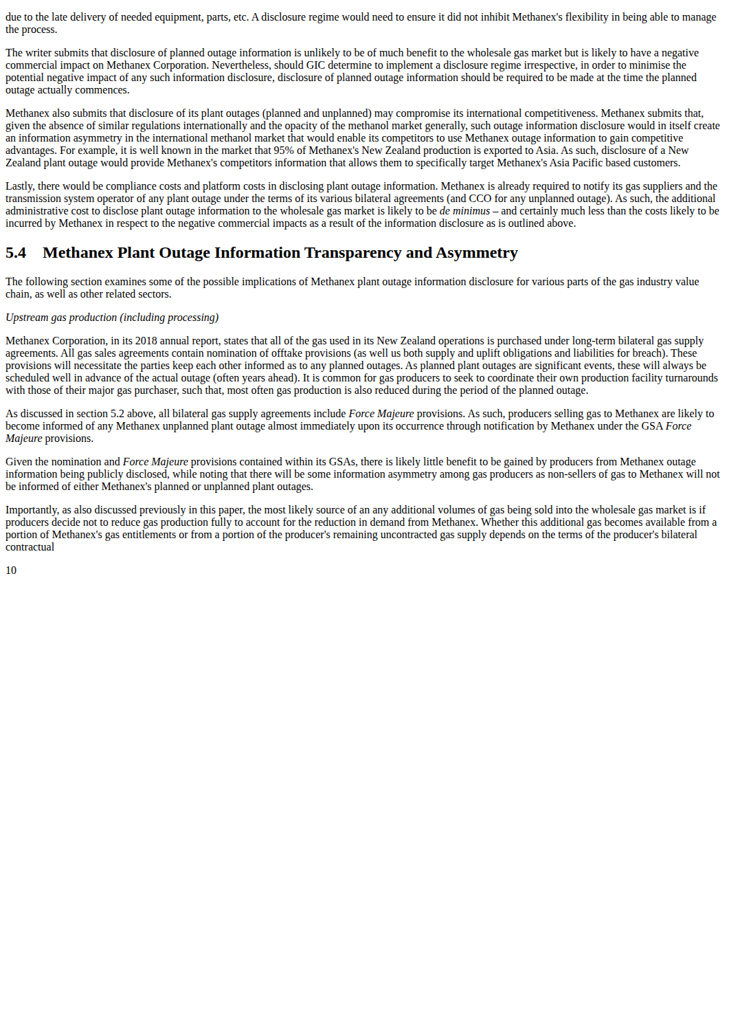due to the late delivery of needed equipment, parts, etc. A disclosure regime would need to ensure it did not inhibit Methanex's flexibility in being able to manage the process.
The writer submits that disclosure of planned outage information is unlikely to be of much benefit to the wholesale gas market but is likely to have a negative commercial impact on Methanex Corporation. Nevertheless, should GIC determine to implement a disclosure regime irrespective, in order to minimise the potential negative impact of any such information disclosure, disclosure of planned outage information should be required to be made at the time the planned outage actually commences.
Methanex also submits that disclosure of its plant outages (planned and unplanned) may compromise its international competitiveness. Methanex submits that, given the absence of similar regulations internationally and the opacity of the methanol market generally, such outage information disclosure would in itself create an information asymmetry in the international methanol market that would enable its competitors to use Methanex outage information to gain competitive advantages. For example, it is well known in the market that 95% of Methanex's New Zealand production is exported to Asia. As such, disclosure of a New Zealand plant outage would provide Methanex's competitors information that allows them to specifically target Methanex's Asia Pacific based customers.
Lastly, there would be compliance costs and platform costs in disclosing plant outage information. Methanex is already required to notify its gas suppliers and the transmission system operator of any plant outage under the terms of its various bilateral agreements (and CCO for any unplanned outage). As such, the additional administrative cost to disclose plant outage information to the wholesale gas market is likely to be de minimus – and certainly much less than the costs likely to be incurred by Methanex in respect to the negative commercial impacts as a result of the information disclosure as is outlined above.
5.4 Methanex Plant Outage Information Transparency and Asymmetry
The following section examines some of the possible implications of Methanex plant outage information disclosure for various parts of the gas industry value chain, as well as other related sectors.
Upstream gas production (including processing)
Methanex Corporation, in its 2018 annual report, states that all of the gas used in its New Zealand operations is purchased under long-term bilateral gas supply agreements. All gas sales agreements contain nomination of offtake provisions (as well us both supply and uplift obligations and liabilities for breach). These provisions will necessitate the parties keep each other informed as to any planned outages. As planned plant outages are significant events, these will always be scheduled well in advance of the actual outage (often years ahead). It is common for gas producers to seek to coordinate their own production facility turnarounds with those of their major gas purchaser, such that, most often gas production is also reduced during the period of the planned outage.
As discussed in section 5.2 above, all bilateral gas supply agreements include Force Majeure provisions. As such, producers selling gas to Methanex are likely to become informed of any Methanex unplanned plant outage almost immediately upon its occurrence through notification by Methanex under the GSA Force Majeure provisions.
Given the nomination and Force Majeure provisions contained within its GSAs, there is likely little benefit to be gained by producers from Methanex outage information being publicly disclosed, while noting that there will be some information asymmetry among gas producers as non-sellers of gas to Methanex will not be informed of either Methanex's planned or unplanned plant outages.
Importantly, as also discussed previously in this paper, the most likely source of an any additional volumes of gas being sold into the wholesale gas market is if producers decide not to reduce gas production fully to account for the reduction in demand from Methanex. Whether this additional gas becomes available from a portion of Methanex's gas entitlements or from a portion of the producer's remaining uncontracted gas supply depends on the terms of the producer's bilateral contractual
10